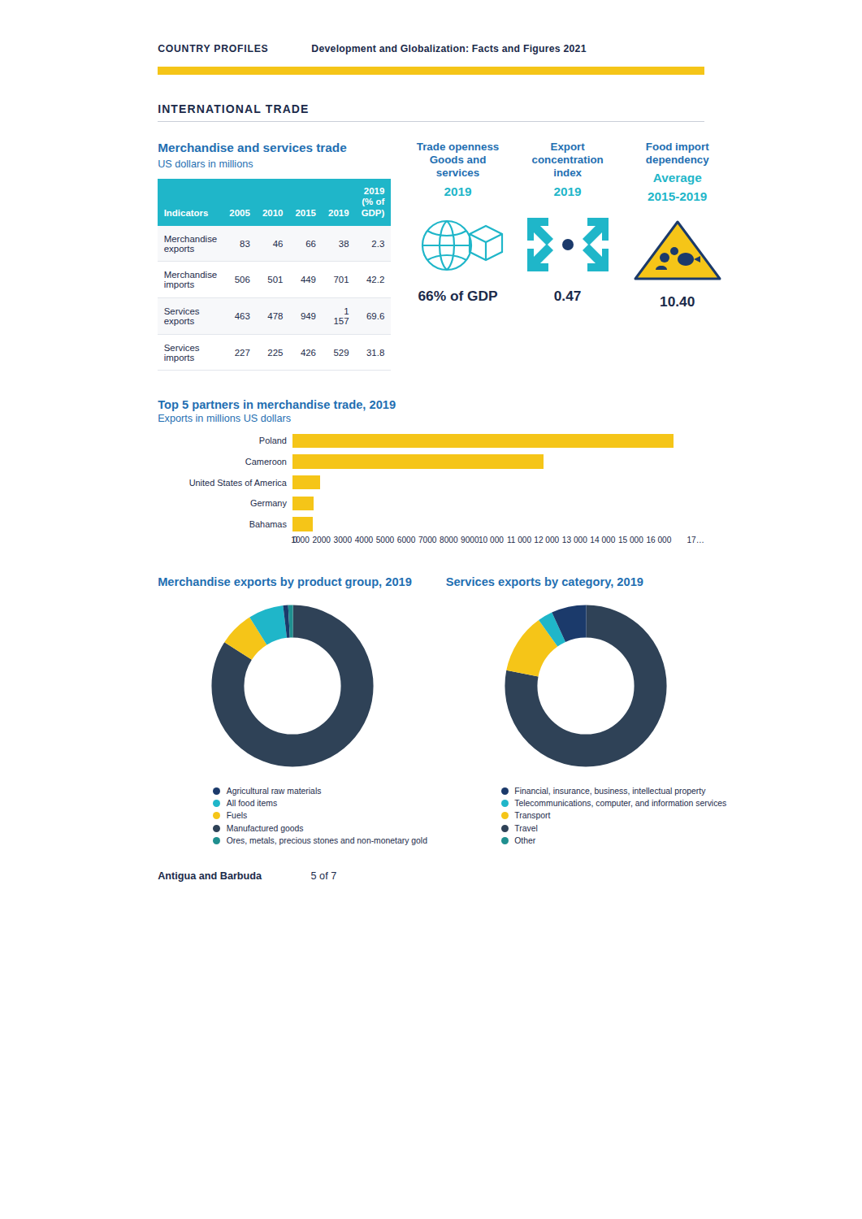COUNTRY PROFILES
Development and Globalization: Facts and Figures 2021
INTERNATIONAL TRADE
Merchandise and services trade
US dollars in millions
| Indicators | 2005 | 2010 | 2015 | 2019 | 2019 (% of GDP) |
| --- | --- | --- | --- | --- | --- |
| Merchandise exports | 83 | 46 | 66 | 38 | 2.3 |
| Merchandise imports | 506 | 501 | 449 | 701 | 42.2 |
| Services exports | 463 | 478 | 949 | 1 157 | 69.6 |
| Services imports | 227 | 225 | 426 | 529 | 31.8 |
Trade openness
Goods and services
2019
66% of GDP
Export concentration index
2019
0.47
Food import dependency
Average
2015-2019
10.40
Top 5 partners in merchandise trade, 2019
Exports in millions US dollars
Poland
Cameroon
United States of America
Germany
Bahamas
01000200030004000 50006000700080009000 10 00011 00012 00013 000 14 00015 00016 00017…
Merchandise exports by product group, 2019
Agricultural raw materials
All food items
Fuels
Manufactured goods
Ores, metals, precious stones and non-monetary gold
Services exports by category, 2019
Financial, insurance, business, intellectual property
Telecommunications, computer, and information services
Transport
Travel
Other
Antigua and Barbuda
5 of 7